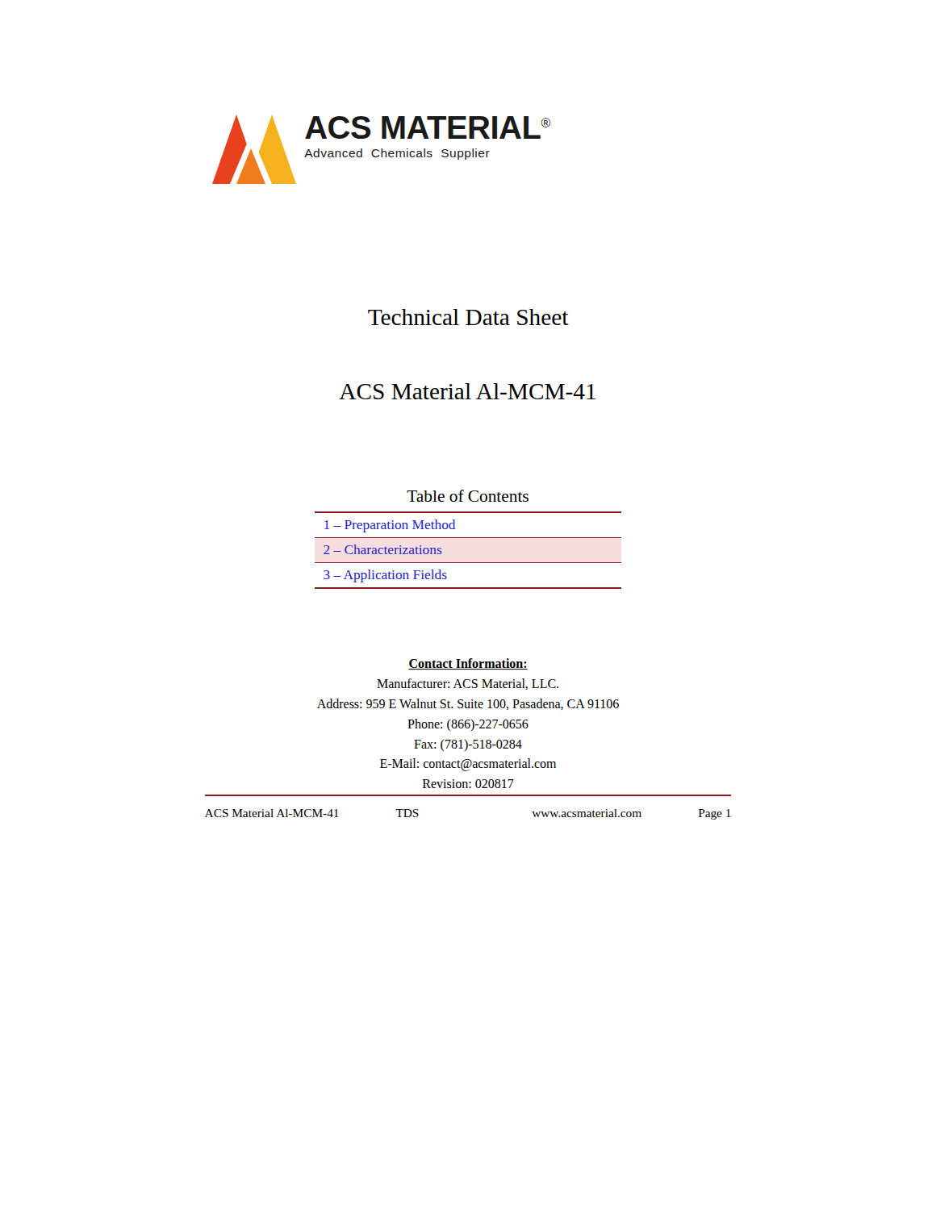ACS MATERIAL®
Advanced Chemicals Supplier
Technical Data Sheet
ACS Material Al-MCM-41
Table of Contents
| 1 – Preparation Method |
| 2 – Characterizations |
| 3 – Application Fields |
Contact Information:
Manufacturer: ACS Material, LLC.
Address: 959 E Walnut St. Suite 100, Pasadena, CA 91106
Phone: (866)-227-0656
Fax: (781)-518-0284
E-Mail: contact@acsmaterial.com
Revision: 020817
ACS Material Al-MCM-41
TDS
www.acsmaterial.com
Page 1